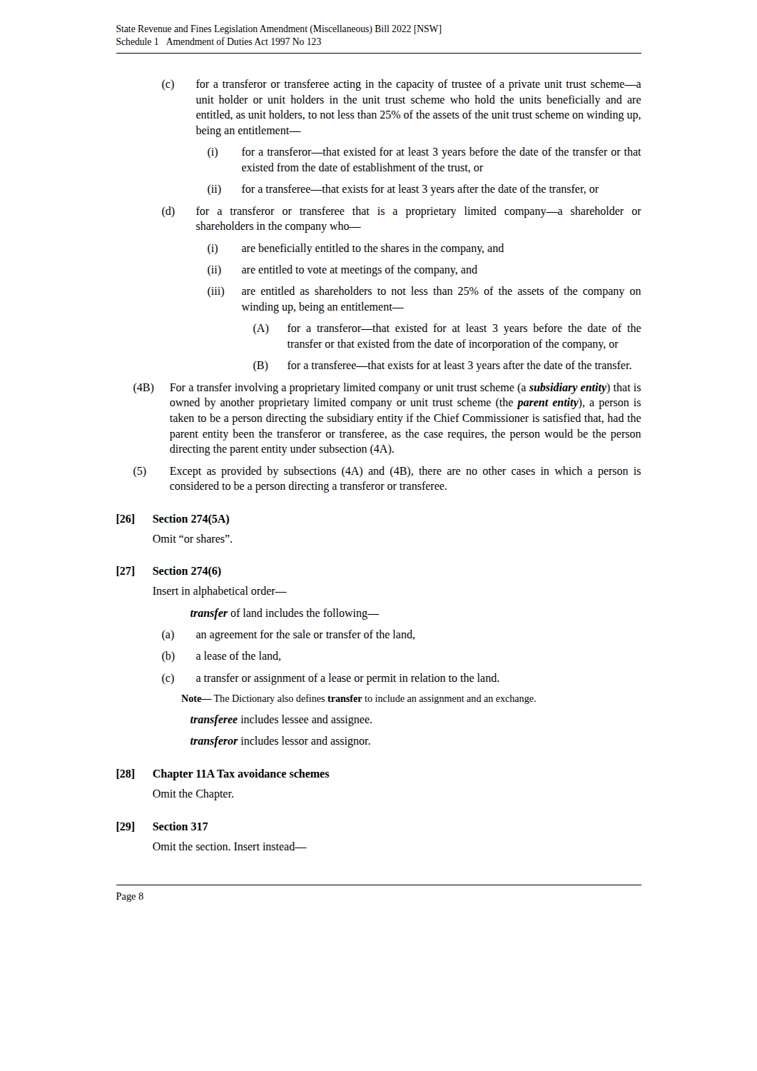State Revenue and Fines Legislation Amendment (Miscellaneous) Bill 2022 [NSW] Schedule 1 Amendment of Duties Act 1997 No 123
(c)
for a transferor or transferee acting in the capacity of trustee of a private unit trust scheme—a unit holder or unit holders in the unit trust scheme who hold the units beneficially and are entitled, as unit holders, to not less than 25% of the assets of the unit trust scheme on winding up, being an entitlement—
(i)
for a transferor—that existed for at least 3 years before the date of the transfer or that existed from the date of establishment of the trust, or
(ii)
for a transferee—that exists for at least 3 years after the date of the transfer, or
(d)
for a transferor or transferee that is a proprietary limited company—a shareholder or shareholders in the company who—
(i)
are beneficially entitled to the shares in the company, and
(ii)
are entitled to vote at meetings of the company, and
(iii)
are entitled as shareholders to not less than 25% of the assets of the company on winding up, being an entitlement—
(A)
for a transferor—that existed for at least 3 years before the date of the transfer or that existed from the date of incorporation of the company, or
(B)
for a transferee—that exists for at least 3 years after the date of the transfer.
(4B)
For a transfer involving a proprietary limited company or unit trust scheme (a subsidiary entity) that is owned by another proprietary limited company or unit trust scheme (the parent entity), a person is taken to be a person directing the subsidiary entity if the Chief Commissioner is satisfied that, had the parent entity been the transferor or transferee, as the case requires, the person would be the person directing the parent entity under subsection (4A).
(5)
Except as provided by subsections (4A) and (4B), there are no other cases in which a person is considered to be a person directing a transferor or transferee.
[26] Section 274(5A)
Omit “or shares”.
[27] Section 274(6)
Insert in alphabetical order—
transfer of land includes the following—
(a)
an agreement for the sale or transfer of the land,
(b)
a lease of the land,
(c)
a transfer or assignment of a lease or permit in relation to the land.
Note— The Dictionary also defines transfer to include an assignment and an exchange.
transferee includes lessee and assignee.
transferor includes lessor and assignor.
[28] Chapter 11A Tax avoidance schemes
Omit the Chapter.
[29] Section 317
Omit the section. Insert instead—
Page 8